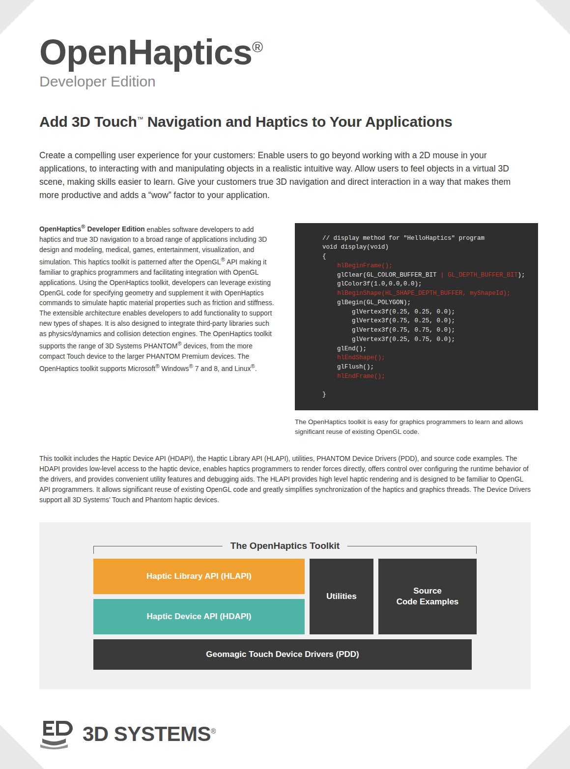OpenHaptics®
Developer Edition
Add 3D Touch™ Navigation and Haptics to Your Applications
Create a compelling user experience for your customers: Enable users to go beyond working with a 2D mouse in your applications, to interacting with and manipulating objects in a realistic intuitive way. Allow users to feel objects in a virtual 3D scene, making skills easier to learn. Give your customers true 3D navigation and direct interaction in a way that makes them more productive and adds a “wow” factor to your application.
OpenHaptics® Developer Edition enables software developers to add haptics and true 3D navigation to a broad range of applications including 3D design and modeling, medical, games, entertainment, visualization, and simulation. This haptics toolkit is patterned after the OpenGL® API making it familiar to graphics programmers and facilitating integration with OpenGL applications. Using the OpenHaptics toolkit, developers can leverage existing OpenGL code for specifying geometry and supplement it with OpenHaptics commands to simulate haptic material properties such as friction and stiffness. The extensible architecture enables developers to add functionality to support new types of shapes. It is also designed to integrate third-party libraries such as physics/dynamics and collision detection engines. The OpenHaptics toolkit supports the range of 3D Systems PHANTOM® devices, from the more compact Touch device to the larger PHANTOM Premium devices. The OpenHaptics toolkit supports Microsoft® Windows® 7 and 8, and Linux®.
// display method for "HelloHaptics" program void display(void) { hlBeginFrame(); glClear(GL_COLOR_BUFFER_BIT | GL_DEPTH_BUFFER_BIT); glColor3f(1.0,0.0,0.0); hlBeginShape(HL_SHAPE_DEPTH_BUFFER, myShapeId); glBegin(GL_POLYGON); glVertex3f(0.25, 0.25, 0.0); glVertex3f(0.75, 0.25, 0.0); glVertex3f(0.75, 0.75, 0.0); glVertex3f(0.25, 0.75, 0.0); glEnd(); hlEndShape(); glFlush(); hlEndFrame(); }
The OpenHaptics toolkit is easy for graphics programmers to learn and allows significant reuse of existing OpenGL code.
This toolkit includes the Haptic Device API (HDAPI), the Haptic Library API (HLAPI), utilities, PHANTOM Device Drivers (PDD), and source code examples. The HDAPI provides low-level access to the haptic device, enables haptics programmers to render forces directly, offers control over configuring the runtime behavior of the drivers, and provides convenient utility features and debugging aids. The HLAPI provides high level haptic rendering and is designed to be familiar to OpenGL API programmers. It allows significant reuse of existing OpenGL code and greatly simplifies synchronization of the haptics and graphics threads. The Device Drivers support all 3D Systems’ Touch and Phantom haptic devices.
The OpenHaptics Toolkit
Haptic Library API (HLAPI)
Haptic Device API (HDAPI)
Utilities
Source
Code Examples
Geomagic Touch Device Drivers (PDD)
3D SYSTEMS®